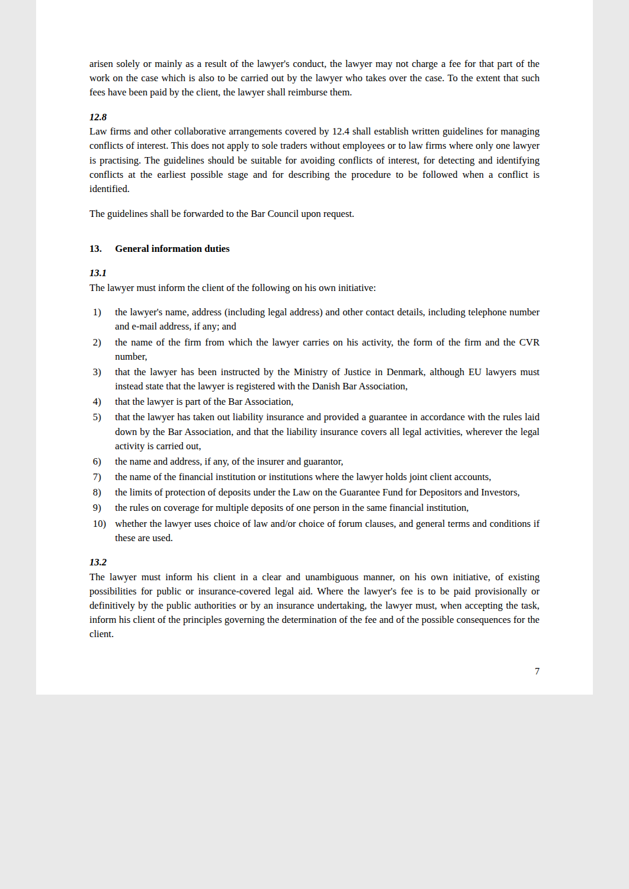arisen solely or mainly as a result of the lawyer's conduct, the lawyer may not charge a fee for that part of the work on the case which is also to be carried out by the lawyer who takes over the case. To the extent that such fees have been paid by the client, the lawyer shall reimburse them.
12.8
Law firms and other collaborative arrangements covered by 12.4 shall establish written guidelines for managing conflicts of interest. This does not apply to sole traders without employees or to law firms where only one lawyer is practising. The guidelines should be suitable for avoiding conflicts of interest, for detecting and identifying conflicts at the earliest possible stage and for describing the procedure to be followed when a conflict is identified.
The guidelines shall be forwarded to the Bar Council upon request.
13. General information duties
13.1
The lawyer must inform the client of the following on his own initiative:
the lawyer's name, address (including legal address) and other contact details, including telephone number and e-mail address, if any; and
the name of the firm from which the lawyer carries on his activity, the form of the firm and the CVR number,
that the lawyer has been instructed by the Ministry of Justice in Denmark, although EU lawyers must instead state that the lawyer is registered with the Danish Bar Association,
that the lawyer is part of the Bar Association,
that the lawyer has taken out liability insurance and provided a guarantee in accordance with the rules laid down by the Bar Association, and that the liability insurance covers all legal activities, wherever the legal activity is carried out,
the name and address, if any, of the insurer and guarantor,
the name of the financial institution or institutions where the lawyer holds joint client accounts,
the limits of protection of deposits under the Law on the Guarantee Fund for Depositors and Investors,
the rules on coverage for multiple deposits of one person in the same financial institution,
whether the lawyer uses choice of law and/or choice of forum clauses, and general terms and conditions if these are used.
13.2
The lawyer must inform his client in a clear and unambiguous manner, on his own initiative, of existing possibilities for public or insurance-covered legal aid. Where the lawyer's fee is to be paid provisionally or definitively by the public authorities or by an insurance undertaking, the lawyer must, when accepting the task, inform his client of the principles governing the determination of the fee and of the possible consequences for the client.
7